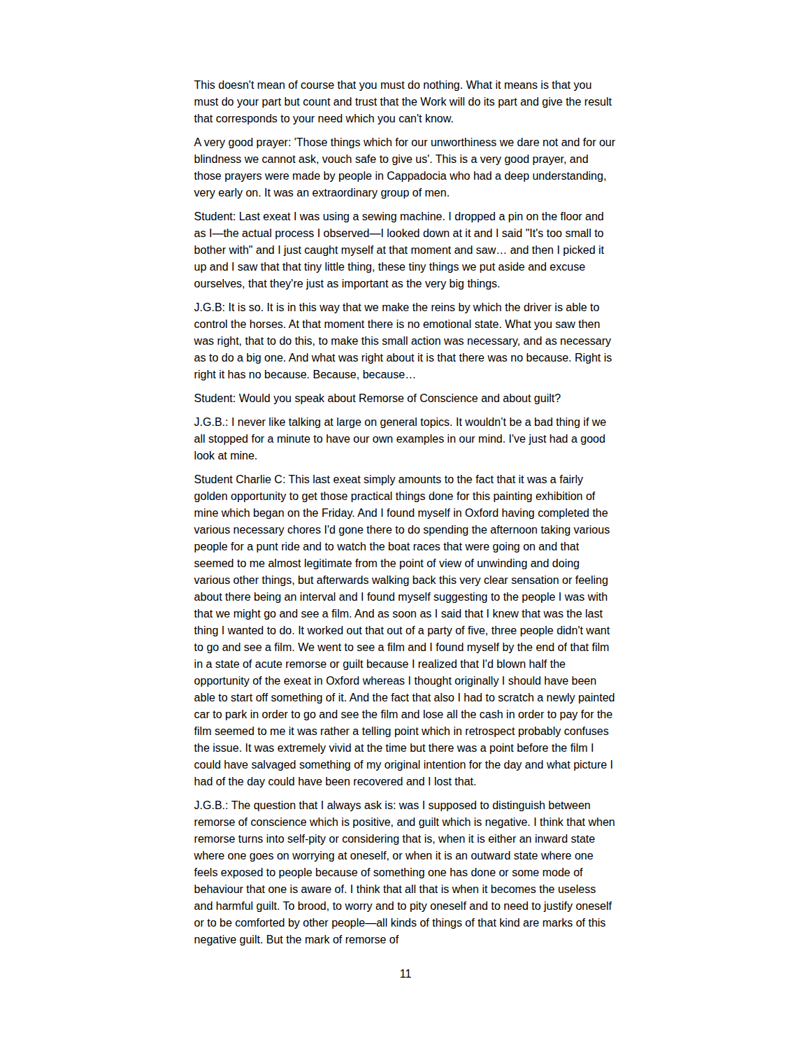This doesn't mean of course that you must do nothing. What it means is that you must do your part but count and trust that the Work will do its part and give the result that corresponds to your need which you can't know.
A very good prayer: 'Those things which for our unworthiness we dare not and for our blindness we cannot ask, vouch safe to give us'. This is a very good prayer, and those prayers were made by people in Cappadocia who had a deep understanding, very early on. It was an extraordinary group of men.
Student: Last exeat I was using a sewing machine. I dropped a pin on the floor and as I—the actual process I observed—I looked down at it and I said "It's too small to bother with" and I just caught myself at that moment and saw… and then I picked it up and I saw that that tiny little thing, these tiny things we put aside and excuse ourselves, that they're just as important as the very big things.
J.G.B: It is so. It is in this way that we make the reins by which the driver is able to control the horses. At that moment there is no emotional state. What you saw then was right, that to do this, to make this small action was necessary, and as necessary as to do a big one. And what was right about it is that there was no because. Right is right it has no because. Because, because…
Student: Would you speak about Remorse of Conscience and about guilt?
J.G.B.: I never like talking at large on general topics. It wouldn’t be a bad thing if we all stopped for a minute to have our own examples in our mind. I've just had a good look at mine.
Student Charlie C: This last exeat simply amounts to the fact that it was a fairly golden opportunity to get those practical things done for this painting exhibition of mine which began on the Friday. And I found myself in Oxford having completed the various necessary chores I'd gone there to do spending the afternoon taking various people for a punt ride and to watch the boat races that were going on and that seemed to me almost legitimate from the point of view of unwinding and doing various other things, but afterwards walking back this very clear sensation or feeling about there being an interval and I found myself suggesting to the people I was with that we might go and see a film. And as soon as I said that I knew that was the last thing I wanted to do. It worked out that out of a party of five, three people didn't want to go and see a film. We went to see a film and I found myself by the end of that film in a state of acute remorse or guilt because I realized that I'd blown half the opportunity of the exeat in Oxford whereas I thought originally I should have been able to start off something of it. And the fact that also I had to scratch a newly painted car to park in order to go and see the film and lose all the cash in order to pay for the film seemed to me it was rather a telling point which in retrospect probably confuses the issue. It was extremely vivid at the time but there was a point before the film I could have salvaged something of my original intention for the day and what picture I had of the day could have been recovered and I lost that.
J.G.B.: The question that I always ask is: was I supposed to distinguish between remorse of conscience which is positive, and guilt which is negative. I think that when remorse turns into self-pity or considering that is, when it is either an inward state where one goes on worrying at oneself, or when it is an outward state where one feels exposed to people because of something one has done or some mode of behaviour that one is aware of. I think that all that is when it becomes the useless and harmful guilt. To brood, to worry and to pity oneself and to need to justify oneself or to be comforted by other people—all kinds of things of that kind are marks of this negative guilt. But the mark of remorse of
11